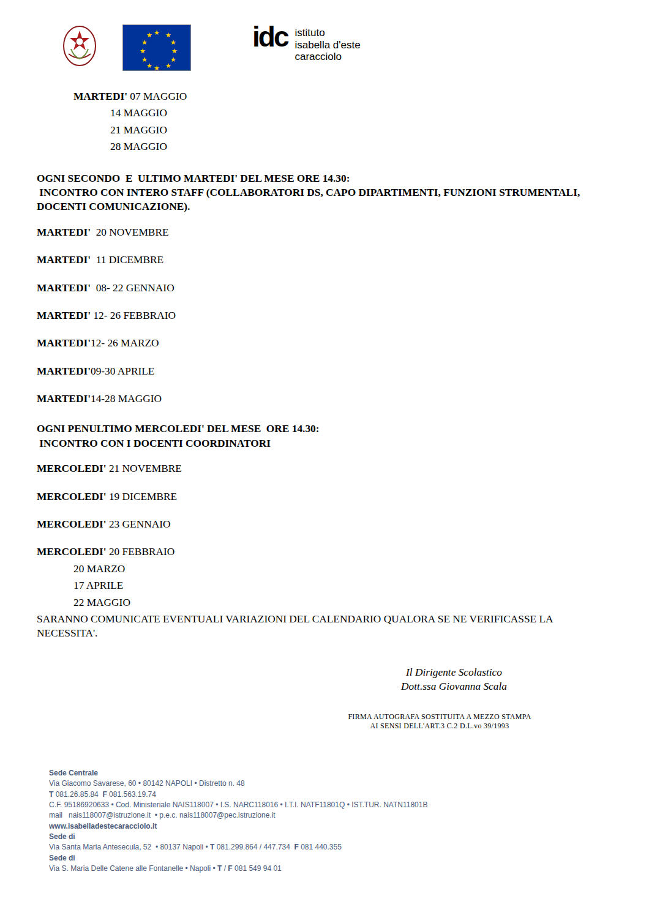★ ★ ★ ★ ★ ★ ★ ★ ★ ★ ★ ★
idc
istituto
isabella d'este
caracciolo
MARTEDI' 07 MAGGIO
14 MAGGIO
21 MAGGIO
28 MAGGIO
OGNI SECONDO E ULTIMO MARTEDI' DEL MESE ORE 14.30:
INCONTRO CON INTERO STAFF (COLLABORATORI DS, CAPO DIPARTIMENTI, FUNZIONI STRUMENTALI, DOCENTI COMUNICAZIONE).
MARTEDI' 20 NOVEMBRE
MARTEDI' 11 DICEMBRE
MARTEDI' 08- 22 GENNAIO
MARTEDI' 12- 26 FEBBRAIO
MARTEDI'12- 26 MARZO
MARTEDI'09-30 APRILE
MARTEDI'14-28 MAGGIO
OGNI PENULTIMO MERCOLEDI' DEL MESE ORE 14.30:
INCONTRO CON I DOCENTI COORDINATORI
MERCOLEDI' 21 NOVEMBRE
MERCOLEDI' 19 DICEMBRE
MERCOLEDI' 23 GENNAIO
MERCOLEDI' 20 FEBBRAIO
20 MARZO
17 APRILE
22 MAGGIO
SARANNO COMUNICATE EVENTUALI VARIAZIONI DEL CALENDARIO QUALORA SE NE VERIFICASSE LA NECESSITA'.
Il Dirigente Scolastico
Dott.ssa Giovanna Scala
FIRMA AUTOGRAFA SOSTITUITA A MEZZO STAMPA
AI SENSI DELL'ART.3 C.2 D.L.vo 39/1993
Sede Centrale
Via Giacomo Savarese, 60 • 80142 NAPOLI • Distretto n. 48
T 081.26.85.84 F 081.563.19.74
C.F. 95186920633 • Cod. Ministeriale NAIS118007 • I.S. NARC118016 • I.T.I. NATF11801Q • IST.TUR. NATN11801B
mail nais118007@istruzione.it • p.e.c. nais118007@pec.istruzione.it
www.isabelladestecaracciolo.it
Sede di
Via Santa Maria Antesecula, 52 • 80137 Napoli • T 081.299.864 / 447.734 F 081 440.355
Sede di
Via S. Maria Delle Catene alle Fontanelle • Napoli • T / F 081 549 94 01